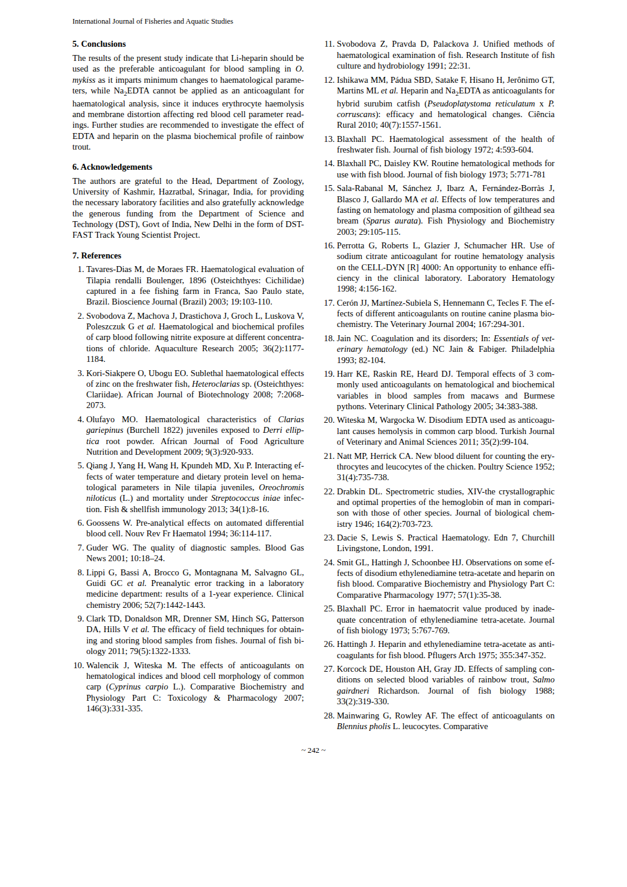International Journal of Fisheries and Aquatic Studies
5. Conclusions
The results of the present study indicate that Li-heparin should be used as the preferable anticoagulant for blood sampling in O. mykiss as it imparts minimum changes to haematological parameters, while Na2EDTA cannot be applied as an anticoagulant for haematological analysis, since it induces erythrocyte haemolysis and membrane distortion affecting red blood cell parameter readings. Further studies are recommended to investigate the effect of EDTA and heparin on the plasma biochemical profile of rainbow trout.
6. Acknowledgements
The authors are grateful to the Head, Department of Zoology, University of Kashmir, Hazratbal, Srinagar, India, for providing the necessary laboratory facilities and also gratefully acknowledge the generous funding from the Department of Science and Technology (DST), Govt of India, New Delhi in the form of DST-FAST Track Young Scientist Project.
7. References
Tavares-Dias M, de Moraes FR. Haematological evaluation of Tilapia rendalli Boulenger, 1896 (Osteichthyes: Cichilidae) captured in a fee fishing farm in Franca, Sao Paulo state, Brazil. Bioscience Journal (Brazil) 2003; 19:103-110.
Svobodova Z, Machova J, Drastichova J, Groch L, Luskova V, Poleszczuk G et al. Haematological and biochemical profiles of carp blood following nitrite exposure at different concentrations of chloride. Aquaculture Research 2005; 36(2):1177-1184.
Kori-Siakpere O, Ubogu EO. Sublethal haematological effects of zinc on the freshwater fish, Heteroclarias sp. (Osteichthyes: Clariidae). African Journal of Biotechnology 2008; 7:2068-2073.
Olufayo MO. Haematological characteristics of Clarias gariepinus (Burchell 1822) juveniles exposed to Derri elliptica root powder. African Journal of Food Agriculture Nutrition and Development 2009; 9(3):920-933.
Qiang J, Yang H, Wang H, Kpundeh MD, Xu P. Interacting effects of water temperature and dietary protein level on hematological parameters in Nile tilapia juveniles, Oreochromis niloticus (L.) and mortality under Streptococcus iniae infection. Fish & shellfish immunology 2013; 34(1):8-16.
Goossens W. Pre-analytical effects on automated differential blood cell. Nouv Rev Fr Haematol 1994; 36:114-117.
Guder WG. The quality of diagnostic samples. Blood Gas News 2001; 10:18–24.
Lippi G, Bassi A, Brocco G, Montagnana M, Salvagno GL, Guidi GC et al. Preanalytic error tracking in a laboratory medicine department: results of a 1-year experience. Clinical chemistry 2006; 52(7):1442-1443.
Clark TD, Donaldson MR, Drenner SM, Hinch SG, Patterson DA, Hills V et al. The efficacy of field techniques for obtaining and storing blood samples from fishes. Journal of fish biology 2011; 79(5):1322-1333.
Walencik J, Witeska M. The effects of anticoagulants on hematological indices and blood cell morphology of common carp (Cyprinus carpio L.). Comparative Biochemistry and Physiology Part C: Toxicology & Pharmacology 2007; 146(3):331-335.
Svobodova Z, Pravda D, Palackova J. Unified methods of haematological examination of fish. Research Institute of fish culture and hydrobiology 1991; 22:31.
Ishikawa MM, Pádua SBD, Satake F, Hisano H, Jerônimo GT, Martins ML et al. Heparin and Na2EDTA as anticoagulants for hybrid surubim catfish (Pseudoplatystoma reticulatum x P. corruscans): efficacy and hematological changes. Ciência Rural 2010; 40(7):1557-1561.
Blaxhall PC. Haematological assessment of the health of freshwater fish. Journal of fish biology 1972; 4:593-604.
Blaxhall PC, Daisley KW. Routine hematological methods for use with fish blood. Journal of fish biology 1973; 5:771-781
Sala-Rabanal M, Sánchez J, Ibarz A, Fernández-Borràs J, Blasco J, Gallardo MA et al. Effects of low temperatures and fasting on hematology and plasma composition of gilthead sea bream (Sparus aurata). Fish Physiology and Biochemistry 2003; 29:105-115.
Perrotta G, Roberts L, Glazier J, Schumacher HR. Use of sodium citrate anticoagulant for routine hematology analysis on the CELL-DYN [R] 4000: An opportunity to enhance efficiency in the clinical laboratory. Laboratory Hematology 1998; 4:156-162.
Cerón JJ, Martínez-Subiela S, Hennemann C, Tecles F. The effects of different anticoagulants on routine canine plasma biochemistry. The Veterinary Journal 2004; 167:294-301.
Jain NC. Coagulation and its disorders; In: Essentials of veterinary hematology (ed.) NC Jain & Fabiger. Philadelphia 1993; 82-104.
Harr KE, Raskin RE, Heard DJ. Temporal effects of 3 commonly used anticoagulants on hematological and biochemical variables in blood samples from macaws and Burmese pythons. Veterinary Clinical Pathology 2005; 34:383-388.
Witeska M, Wargocka W. Disodium EDTA used as anticoagulant causes hemolysis in common carp blood. Turkish Journal of Veterinary and Animal Sciences 2011; 35(2):99-104.
Natt MP, Herrick CA. New blood diluent for counting the erythrocytes and leucocytes of the chicken. Poultry Science 1952; 31(4):735-738.
Drabkin DL. Spectrometric studies, XIV-the crystallographic and optimal properties of the hemoglobin of man in comparison with those of other species. Journal of biological chemistry 1946; 164(2):703-723.
Dacie S, Lewis S. Practical Haematology. Edn 7, Churchill Livingstone, London, 1991.
Smit GL, Hattingh J, Schoonbee HJ. Observations on some effects of disodium ethylenediamine tetra-acetate and heparin on fish blood. Comparative Biochemistry and Physiology Part C: Comparative Pharmacology 1977; 57(1):35-38.
Blaxhall PC. Error in haematocrit value produced by inadequate concentration of ethylenediamine tetra-acetate. Journal of fish biology 1973; 5:767-769.
Hattingh J. Heparin and ethylenediamine tetra-acetate as anticoagulants for fish blood. Pflugers Arch 1975; 355:347-352.
Korcock DE, Houston AH, Gray JD. Effects of sampling conditions on selected blood variables of rainbow trout, Salmo gairdneri Richardson. Journal of fish biology 1988; 33(2):319-330.
Mainwaring G, Rowley AF. The effect of anticoagulants on Blennius pholis L. leucocytes. Comparative
~ 242 ~